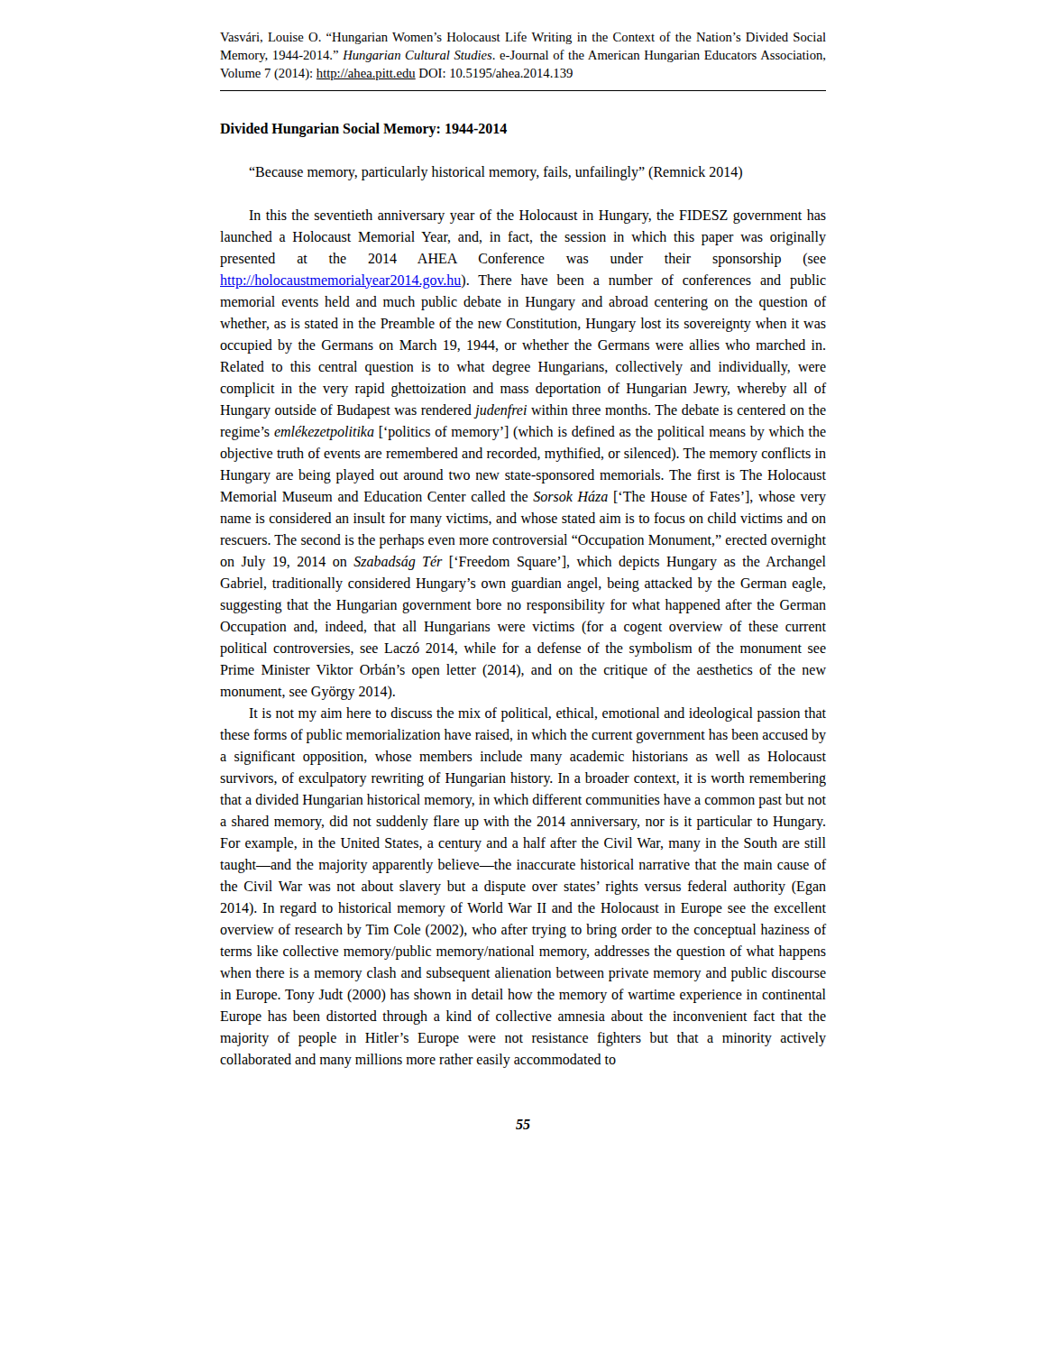Vasvári, Louise O. “Hungarian Women’s Holocaust Life Writing in the Context of the Nation’s Divided Social Memory, 1944-2014.” Hungarian Cultural Studies. e-Journal of the American Hungarian Educators Association, Volume 7 (2014): http://ahea.pitt.edu DOI: 10.5195/ahea.2014.139
Divided Hungarian Social Memory: 1944-2014
“Because memory, particularly historical memory, fails, unfailingly” (Remnick 2014)
In this the seventieth anniversary year of the Holocaust in Hungary, the FIDESZ government has launched a Holocaust Memorial Year, and, in fact, the session in which this paper was originally presented at the 2014 AHEA Conference was under their sponsorship (see http://holocaustmemorialyear2014.gov.hu). There have been a number of conferences and public memorial events held and much public debate in Hungary and abroad centering on the question of whether, as is stated in the Preamble of the new Constitution, Hungary lost its sovereignty when it was occupied by the Germans on March 19, 1944, or whether the Germans were allies who marched in. Related to this central question is to what degree Hungarians, collectively and individually, were complicit in the very rapid ghettoization and mass deportation of Hungarian Jewry, whereby all of Hungary outside of Budapest was rendered judenfrei within three months. The debate is centered on the regime’s emlékezetpolitika [‘politics of memory’] (which is defined as the political means by which the objective truth of events are remembered and recorded, mythified, or silenced). The memory conflicts in Hungary are being played out around two new state-sponsored memorials. The first is The Holocaust Memorial Museum and Education Center called the Sorsok Háza [‘The House of Fates’], whose very name is considered an insult for many victims, and whose stated aim is to focus on child victims and on rescuers. The second is the perhaps even more controversial “Occupation Monument,” erected overnight on July 19, 2014 on Szabadság Tér [‘Freedom Square’], which depicts Hungary as the Archangel Gabriel, traditionally considered Hungary’s own guardian angel, being attacked by the German eagle, suggesting that the Hungarian government bore no responsibility for what happened after the German Occupation and, indeed, that all Hungarians were victims (for a cogent overview of these current political controversies, see Laczó 2014, while for a defense of the symbolism of the monument see Prime Minister Viktor Orbán’s open letter (2014), and on the critique of the aesthetics of the new monument, see György 2014).
It is not my aim here to discuss the mix of political, ethical, emotional and ideological passion that these forms of public memorialization have raised, in which the current government has been accused by a significant opposition, whose members include many academic historians as well as Holocaust survivors, of exculpatory rewriting of Hungarian history. In a broader context, it is worth remembering that a divided Hungarian historical memory, in which different communities have a common past but not a shared memory, did not suddenly flare up with the 2014 anniversary, nor is it particular to Hungary. For example, in the United States, a century and a half after the Civil War, many in the South are still taught—and the majority apparently believe—the inaccurate historical narrative that the main cause of the Civil War was not about slavery but a dispute over states’ rights versus federal authority (Egan 2014). In regard to historical memory of World War II and the Holocaust in Europe see the excellent overview of research by Tim Cole (2002), who after trying to bring order to the conceptual haziness of terms like collective memory/public memory/national memory, addresses the question of what happens when there is a memory clash and subsequent alienation between private memory and public discourse in Europe. Tony Judt (2000) has shown in detail how the memory of wartime experience in continental Europe has been distorted through a kind of collective amnesia about the inconvenient fact that the majority of people in Hitler’s Europe were not resistance fighters but that a minority actively collaborated and many millions more rather easily accommodated to
55